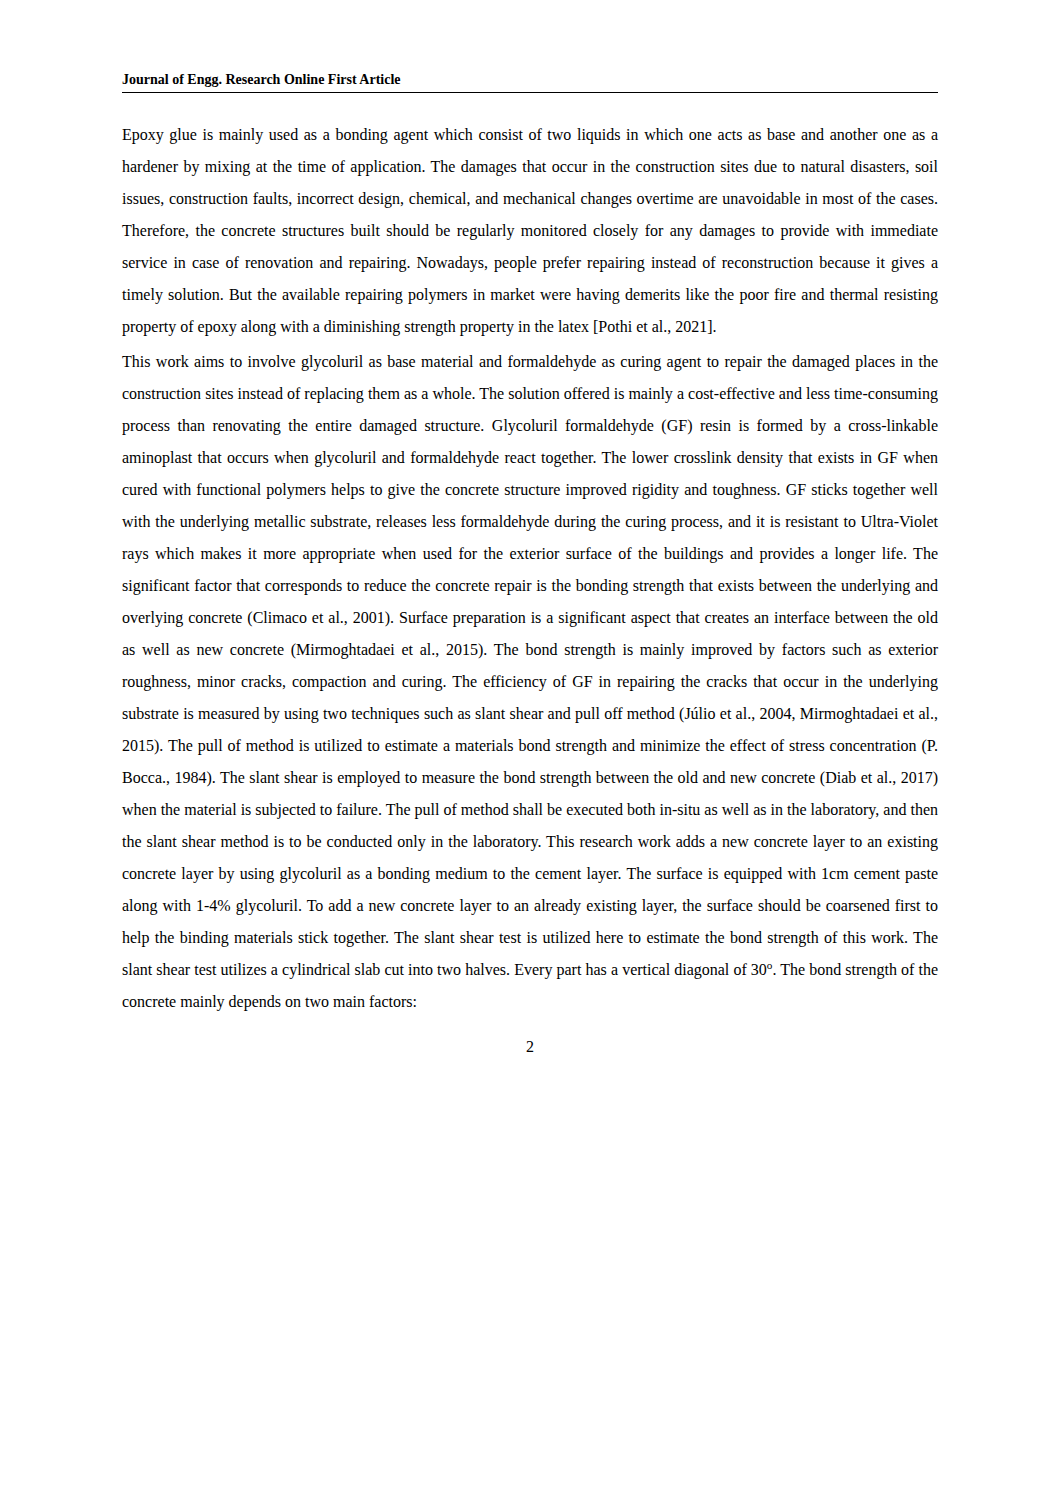Journal of Engg. Research Online First Article
Epoxy glue is mainly used as a bonding agent which consist of two liquids in which one acts as base and another one as a hardener by mixing at the time of application. The damages that occur in the construction sites due to natural disasters, soil issues, construction faults, incorrect design, chemical, and mechanical changes overtime are unavoidable in most of the cases. Therefore, the concrete structures built should be regularly monitored closely for any damages to provide with immediate service in case of renovation and repairing. Nowadays, people prefer repairing instead of reconstruction because it gives a timely solution. But the available repairing polymers in market were having demerits like the poor fire and thermal resisting property of epoxy along with a diminishing strength property in the latex [Pothi et al., 2021].
This work aims to involve glycoluril as base material and formaldehyde as curing agent to repair the damaged places in the construction sites instead of replacing them as a whole. The solution offered is mainly a cost-effective and less time-consuming process than renovating the entire damaged structure. Glycoluril formaldehyde (GF) resin is formed by a cross-linkable aminoplast that occurs when glycoluril and formaldehyde react together. The lower crosslink density that exists in GF when cured with functional polymers helps to give the concrete structure improved rigidity and toughness. GF sticks together well with the underlying metallic substrate, releases less formaldehyde during the curing process, and it is resistant to Ultra-Violet rays which makes it more appropriate when used for the exterior surface of the buildings and provides a longer life. The significant factor that corresponds to reduce the concrete repair is the bonding strength that exists between the underlying and overlying concrete (Climaco et al., 2001). Surface preparation is a significant aspect that creates an interface between the old as well as new concrete (Mirmoghtadaei et al., 2015). The bond strength is mainly improved by factors such as exterior roughness, minor cracks, compaction and curing. The efficiency of GF in repairing the cracks that occur in the underlying substrate is measured by using two techniques such as slant shear and pull off method (Júlio et al., 2004, Mirmoghtadaei et al., 2015). The pull of method is utilized to estimate a materials bond strength and minimize the effect of stress concentration (P. Bocca., 1984). The slant shear is employed to measure the bond strength between the old and new concrete (Diab et al., 2017) when the material is subjected to failure. The pull of method shall be executed both in-situ as well as in the laboratory, and then the slant shear method is to be conducted only in the laboratory. This research work adds a new concrete layer to an existing concrete layer by using glycoluril as a bonding medium to the cement layer. The surface is equipped with 1cm cement paste along with 1-4% glycoluril. To add a new concrete layer to an already existing layer, the surface should be coarsened first to help the binding materials stick together. The slant shear test is utilized here to estimate the bond strength of this work. The slant shear test utilizes a cylindrical slab cut into two halves. Every part has a vertical diagonal of 30o. The bond strength of the concrete mainly depends on two main factors:
2